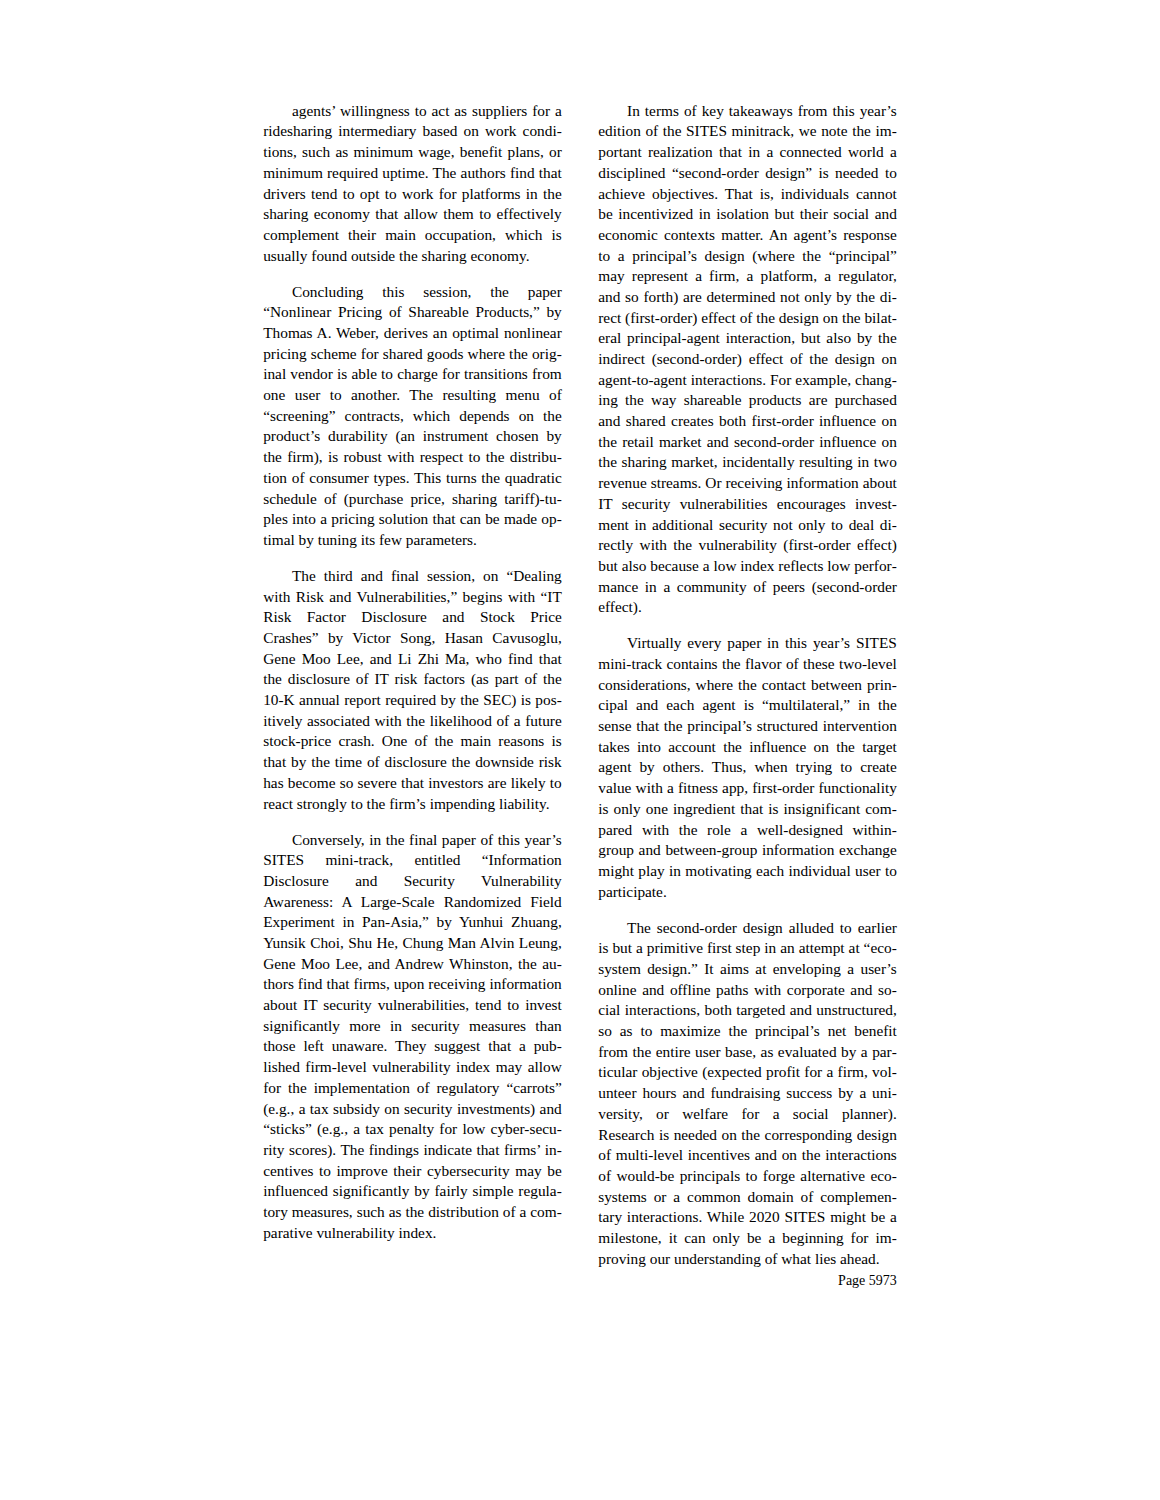agents’ willingness to act as suppliers for a ridesharing intermediary based on work conditions, such as minimum wage, benefit plans, or minimum required uptime. The authors find that drivers tend to opt to work for platforms in the sharing economy that allow them to effectively complement their main occupation, which is usually found outside the sharing economy.
Concluding this session, the paper “Nonlinear Pricing of Shareable Products,” by Thomas A. Weber, derives an optimal nonlinear pricing scheme for shared goods where the original vendor is able to charge for transitions from one user to another. The resulting menu of “screening” contracts, which depends on the product’s durability (an instrument chosen by the firm), is robust with respect to the distribution of consumer types. This turns the quadratic schedule of (purchase price, sharing tariff)-tuples into a pricing solution that can be made optimal by tuning its few parameters.
The third and final session, on “Dealing with Risk and Vulnerabilities,” begins with “IT Risk Factor Disclosure and Stock Price Crashes” by Victor Song, Hasan Cavusoglu, Gene Moo Lee, and Li Zhi Ma, who find that the disclosure of IT risk factors (as part of the 10-K annual report required by the SEC) is positively associated with the likelihood of a future stock-price crash. One of the main reasons is that by the time of disclosure the downside risk has become so severe that investors are likely to react strongly to the firm’s impending liability.
Conversely, in the final paper of this year’s SITES mini-track, entitled “Information Disclosure and Security Vulnerability Awareness: A Large-Scale Randomized Field Experiment in Pan-Asia,” by Yunhui Zhuang, Yunsik Choi, Shu He, Chung Man Alvin Leung, Gene Moo Lee, and Andrew Whinston, the authors find that firms, upon receiving information about IT security vulnerabilities, tend to invest significantly more in security measures than those left unaware. They suggest that a published firm-level vulnerability index may allow for the implementation of regulatory “carrots” (e.g., a tax subsidy on security investments) and “sticks” (e.g., a tax penalty for low cyber-security scores). The findings indicate that firms’ incentives to improve their cybersecurity may be influenced significantly by fairly simple regulatory measures, such as the distribution of a comparative vulnerability index.
In terms of key takeaways from this year’s edition of the SITES minitrack, we note the important realization that in a connected world a disciplined “second-order design” is needed to achieve objectives. That is, individuals cannot be incentivized in isolation but their social and economic contexts matter. An agent’s response to a principal’s design (where the “principal” may represent a firm, a platform, a regulator, and so forth) are determined not only by the direct (first-order) effect of the design on the bilateral principal-agent interaction, but also by the indirect (second-order) effect of the design on agent-to-agent interactions. For example, changing the way shareable products are purchased and shared creates both first-order influence on the retail market and second-order influence on the sharing market, incidentally resulting in two revenue streams. Or receiving information about IT security vulnerabilities encourages investment in additional security not only to deal directly with the vulnerability (first-order effect) but also because a low index reflects low performance in a community of peers (second-order effect).
Virtually every paper in this year’s SITES mini-track contains the flavor of these two-level considerations, where the contact between principal and each agent is “multilateral,” in the sense that the principal’s structured intervention takes into account the influence on the target agent by others. Thus, when trying to create value with a fitness app, first-order functionality is only one ingredient that is insignificant compared with the role a well-designed within-group and between-group information exchange might play in motivating each individual user to participate.
The second-order design alluded to earlier is but a primitive first step in an attempt at “ecosystem design.” It aims at enveloping a user’s online and offline paths with corporate and social interactions, both targeted and unstructured, so as to maximize the principal’s net benefit from the entire user base, as evaluated by a particular objective (expected profit for a firm, volunteer hours and fundraising success by a university, or welfare for a social planner). Research is needed on the corresponding design of multi-level incentives and on the interactions of would-be principals to forge alternative ecosystems or a common domain of complementary interactions. While 2020 SITES might be a milestone, it can only be a beginning for improving our understanding of what lies ahead.
Page 5973